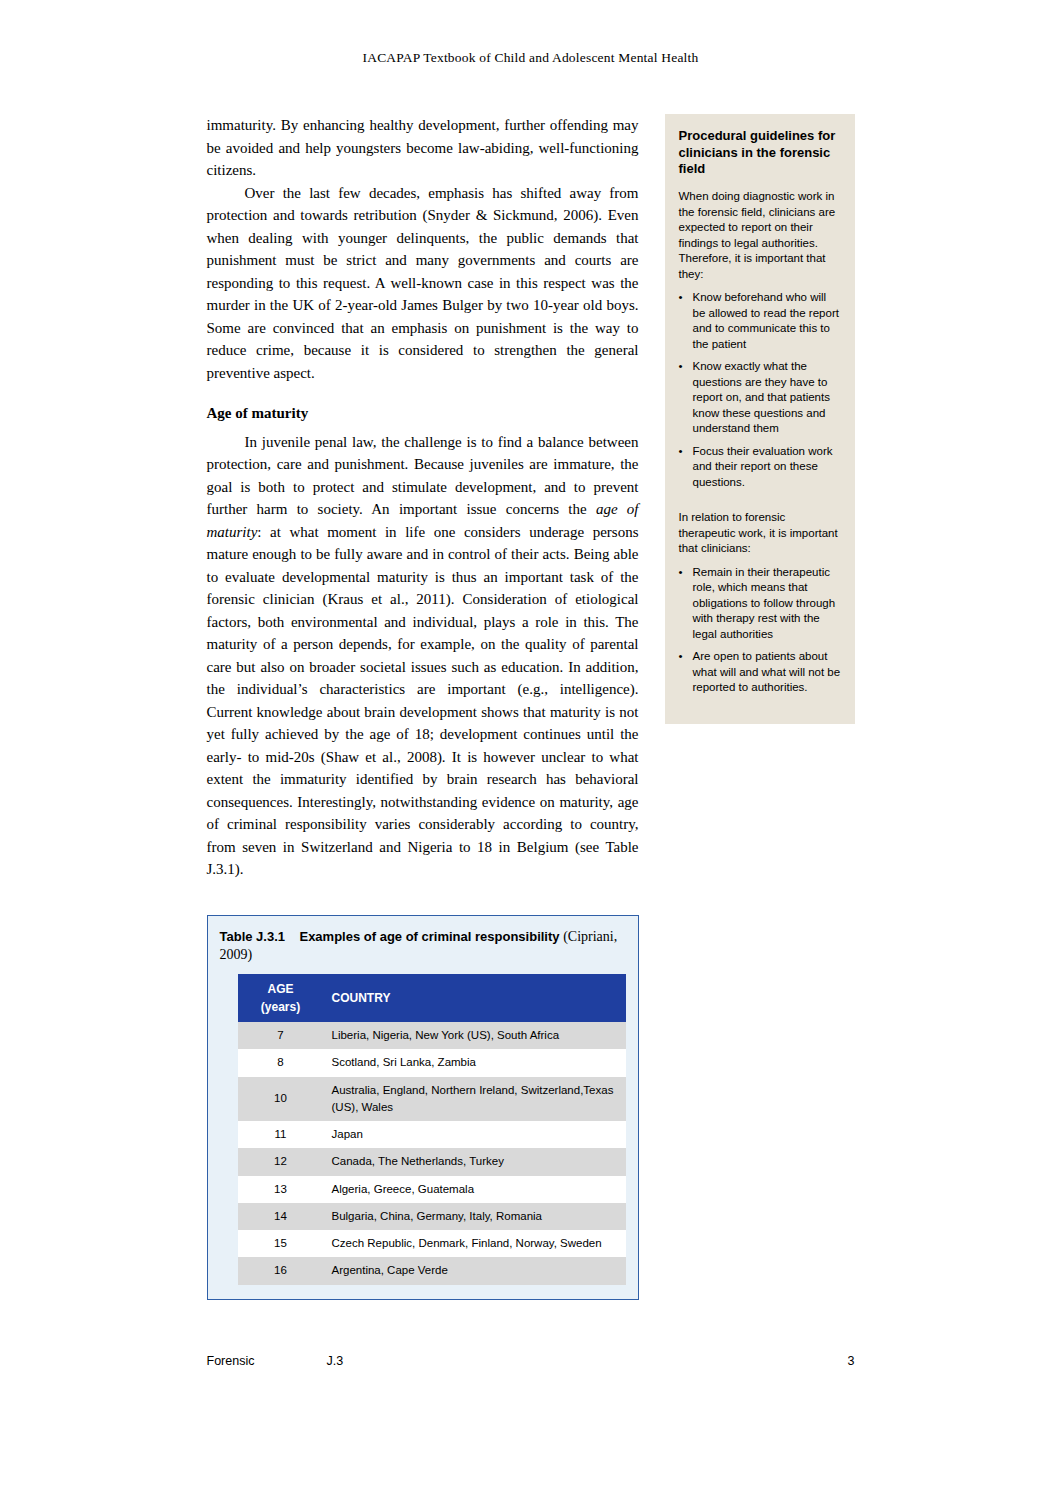IACAPAP Textbook of Child and Adolescent Mental Health
immaturity. By enhancing healthy development, further offending may be avoided and help youngsters become law-abiding, well-functioning citizens.
Over the last few decades, emphasis has shifted away from protection and towards retribution (Snyder & Sickmund, 2006). Even when dealing with younger delinquents, the public demands that punishment must be strict and many governments and courts are responding to this request. A well-known case in this respect was the murder in the UK of 2-year-old James Bulger by two 10-year old boys. Some are convinced that an emphasis on punishment is the way to reduce crime, because it is considered to strengthen the general preventive aspect.
Age of maturity
In juvenile penal law, the challenge is to find a balance between protection, care and punishment. Because juveniles are immature, the goal is both to protect and stimulate development, and to prevent further harm to society. An important issue concerns the age of maturity: at what moment in life one considers underage persons mature enough to be fully aware and in control of their acts. Being able to evaluate developmental maturity is thus an important task of the forensic clinician (Kraus et al., 2011). Consideration of etiological factors, both environmental and individual, plays a role in this. The maturity of a person depends, for example, on the quality of parental care but also on broader societal issues such as education. In addition, the individual’s characteristics are important (e.g., intelligence). Current knowledge about brain development shows that maturity is not yet fully achieved by the age of 18; development continues until the early- to mid-20s (Shaw et al., 2008). It is however unclear to what extent the immaturity identified by brain research has behavioral consequences. Interestingly, notwithstanding evidence on maturity, age of criminal responsibility varies considerably according to country, from seven in Switzerland and Nigeria to 18 in Belgium (see Table J.3.1).
Table J.3.1 Examples of age of criminal responsibility (Cipriani, 2009)
| AGE (years) | COUNTRY |
| --- | --- |
| 7 | Liberia, Nigeria, New York (US), South Africa |
| 8 | Scotland, Sri Lanka, Zambia |
| 10 | Australia, England, Northern Ireland, Switzerland,Texas (US), Wales |
| 11 | Japan |
| 12 | Canada, The Netherlands, Turkey |
| 13 | Algeria, Greece, Guatemala |
| 14 | Bulgaria, China, Germany, Italy, Romania |
| 15 | Czech Republic, Denmark, Finland, Norway, Sweden |
| 16 | Argentina, Cape Verde |
Procedural guidelines for clinicians in the forensic field
When doing diagnostic work in the forensic field, clinicians are expected to report on their findings to legal authorities. Therefore, it is important that they:
Know beforehand who will be allowed to read the report and to communicate this to the patient
Know exactly what the questions are they have to report on, and that patients know these questions and understand them
Focus their evaluation work and their report on these questions.
In relation to forensic therapeutic work, it is important that clinicians:
Remain in their therapeutic role, which means that obligations to follow through with therapy rest with the legal authorities
Are open to patients about what will and what will not be reported to authorities.
Forensic
J.3
3